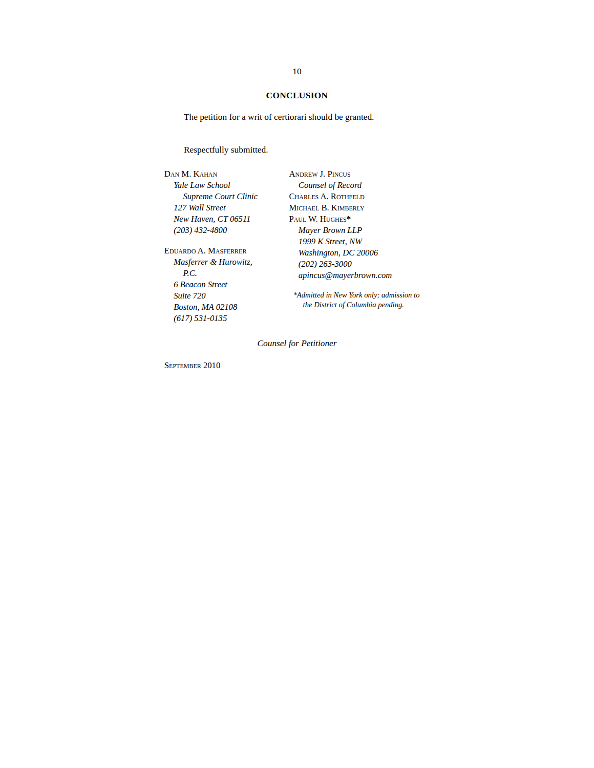10
CONCLUSION
The petition for a writ of certiorari should be granted.
Respectfully submitted.
| Dan M. Kahan Yale Law School Supreme Court Clinic 127 Wall Street New Haven, CT 06511 (203) 432-4800 Eduardo A. Masferrer Masferrer & Hurowitz, P.C. 6 Beacon Street Suite 720 Boston, MA 02108 (617) 531-0135 | Andrew J. Pincus Counsel of Record Charles A. Rothfeld Michael B. Kimberly Paul W. Hughes * Mayer Brown LLP 1999 K Street, NW Washington, DC 20006 (202) 263-3000 apincus@mayerbrown.com * Admitted in New York only; admission to the District of Columbia pending. |
Counsel for Petitioner
September 2010